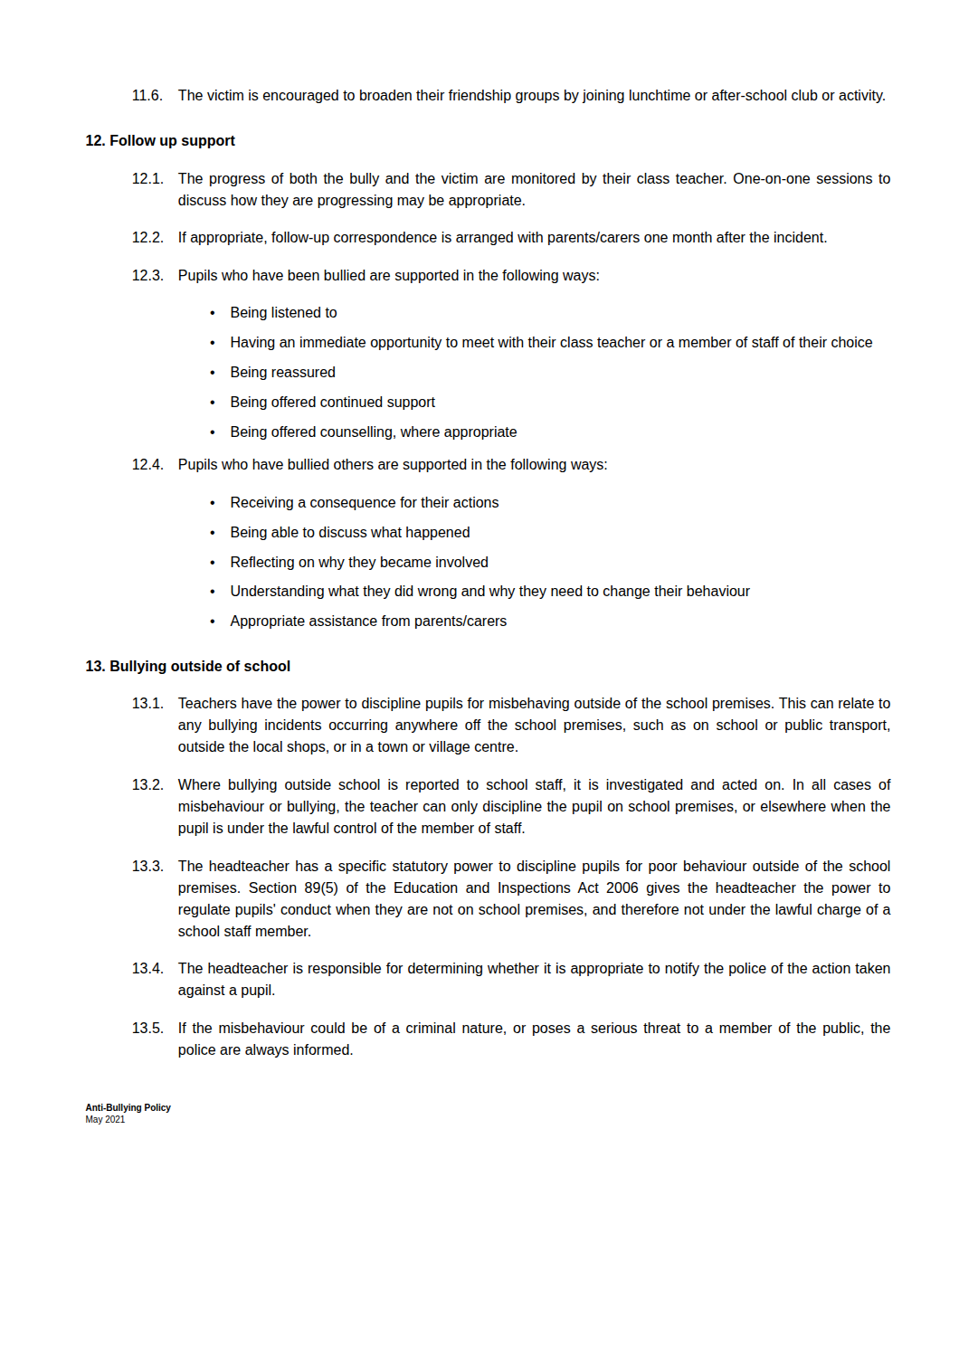11.6.
The victim is encouraged to broaden their friendship groups by joining lunchtime or after-school club or activity.
12. Follow up support
12.1.
The progress of both the bully and the victim are monitored by their class teacher. One-on-one sessions to discuss how they are progressing may be appropriate.
12.2.
If appropriate, follow-up correspondence is arranged with parents/carers one month after the incident.
12.3.
Pupils who have been bullied are supported in the following ways:
Being listened to
Having an immediate opportunity to meet with their class teacher or a member of staff of their choice
Being reassured
Being offered continued support
Being offered counselling, where appropriate
12.4.
Pupils who have bullied others are supported in the following ways:
Receiving a consequence for their actions
Being able to discuss what happened
Reflecting on why they became involved
Understanding what they did wrong and why they need to change their behaviour
Appropriate assistance from parents/carers
13. Bullying outside of school
13.1.
Teachers have the power to discipline pupils for misbehaving outside of the school premises. This can relate to any bullying incidents occurring anywhere off the school premises, such as on school or public transport, outside the local shops, or in a town or village centre.
13.2.
Where bullying outside school is reported to school staff, it is investigated and acted on. In all cases of misbehaviour or bullying, the teacher can only discipline the pupil on school premises, or elsewhere when the pupil is under the lawful control of the member of staff.
13.3.
The headteacher has a specific statutory power to discipline pupils for poor behaviour outside of the school premises. Section 89(5) of the Education and Inspections Act 2006 gives the headteacher the power to regulate pupils' conduct when they are not on school premises, and therefore not under the lawful charge of a school staff member.
13.4.
The headteacher is responsible for determining whether it is appropriate to notify the police of the action taken against a pupil.
13.5.
If the misbehaviour could be of a criminal nature, or poses a serious threat to a member of the public, the police are always informed.
Anti-Bullying Policy
May 2021